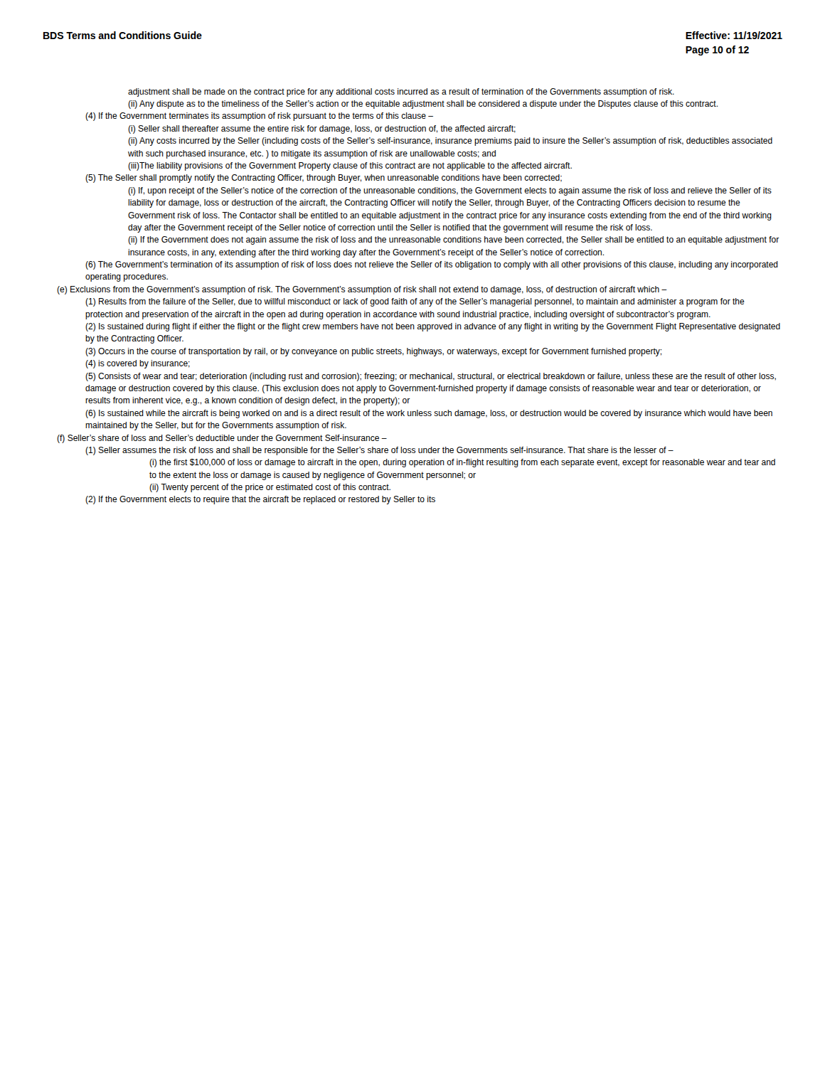BDS Terms and Conditions Guide
Effective: 11/19/2021
Page 10 of 12
adjustment shall be made on the contract price for any additional costs incurred as a result of termination of the Governments assumption of risk.
(ii) Any dispute as to the timeliness of the Seller’s action or the equitable adjustment shall be considered a dispute under the Disputes clause of this contract.
(4) If the Government terminates its assumption of risk pursuant to the terms of this clause –
(i) Seller shall thereafter assume the entire risk for damage, loss, or destruction of, the affected aircraft;
(ii) Any costs incurred by the Seller (including costs of the Seller’s self-insurance, insurance premiums paid to insure the Seller’s assumption of risk, deductibles associated with such purchased insurance, etc. ) to mitigate its assumption of risk are unallowable costs; and
(iii)The liability provisions of the Government Property clause of this contract are not applicable to the affected aircraft.
(5) The Seller shall promptly notify the Contracting Officer, through Buyer, when unreasonable conditions have been corrected;
(i) If, upon receipt of the Seller’s notice of the correction of the unreasonable conditions, the Government elects to again assume the risk of loss and relieve the Seller of its liability for damage, loss or destruction of the aircraft, the Contracting Officer will notify the Seller, through Buyer, of the Contracting Officers decision to resume the Government risk of loss. The Contactor shall be entitled to an equitable adjustment in the contract price for any insurance costs extending from the end of the third working day after the Government receipt of the Seller notice of correction until the Seller is notified that the government will resume the risk of loss.
(ii) If the Government does not again assume the risk of loss and the unreasonable conditions have been corrected, the Seller shall be entitled to an equitable adjustment for insurance costs, in any, extending after the third working day after the Government’s receipt of the Seller’s notice of correction.
(6) The Government’s termination of its assumption of risk of loss does not relieve the Seller of its obligation to comply with all other provisions of this clause, including any incorporated operating procedures.
(e) Exclusions from the Government’s assumption of risk. The Government’s assumption of risk shall not extend to damage, loss, of destruction of aircraft which –
(1) Results from the failure of the Seller, due to willful misconduct or lack of good faith of any of the Seller’s managerial personnel, to maintain and administer a program for the protection and preservation of the aircraft in the open ad during operation in accordance with sound industrial practice, including oversight of subcontractor’s program.
(2) Is sustained during flight if either the flight or the flight crew members have not been approved in advance of any flight in writing by the Government Flight Representative designated by the Contracting Officer.
(3) Occurs in the course of transportation by rail, or by conveyance on public streets, highways, or waterways, except for Government furnished property;
(4) is covered by insurance;
(5) Consists of wear and tear; deterioration (including rust and corrosion); freezing; or mechanical, structural, or electrical breakdown or failure, unless these are the result of other loss, damage or destruction covered by this clause. (This exclusion does not apply to Government-furnished property if damage consists of reasonable wear and tear or deterioration, or results from inherent vice, e.g., a known condition of design defect, in the property); or
(6) Is sustained while the aircraft is being worked on and is a direct result of the work unless such damage, loss, or destruction would be covered by insurance which would have been maintained by the Seller, but for the Governments assumption of risk.
(f) Seller’s share of loss and Seller’s deductible under the Government Self-insurance –
(1) Seller assumes the risk of loss and shall be responsible for the Seller’s share of loss under the Governments self-insurance. That share is the lesser of –
(i) the first $100,000 of loss or damage to aircraft in the open, during operation of in-flight resulting from each separate event, except for reasonable wear and tear and to the extent the loss or damage is caused by negligence of Government personnel; or
(ii) Twenty percent of the price or estimated cost of this contract.
(2) If the Government elects to require that the aircraft be replaced or restored by Seller to its